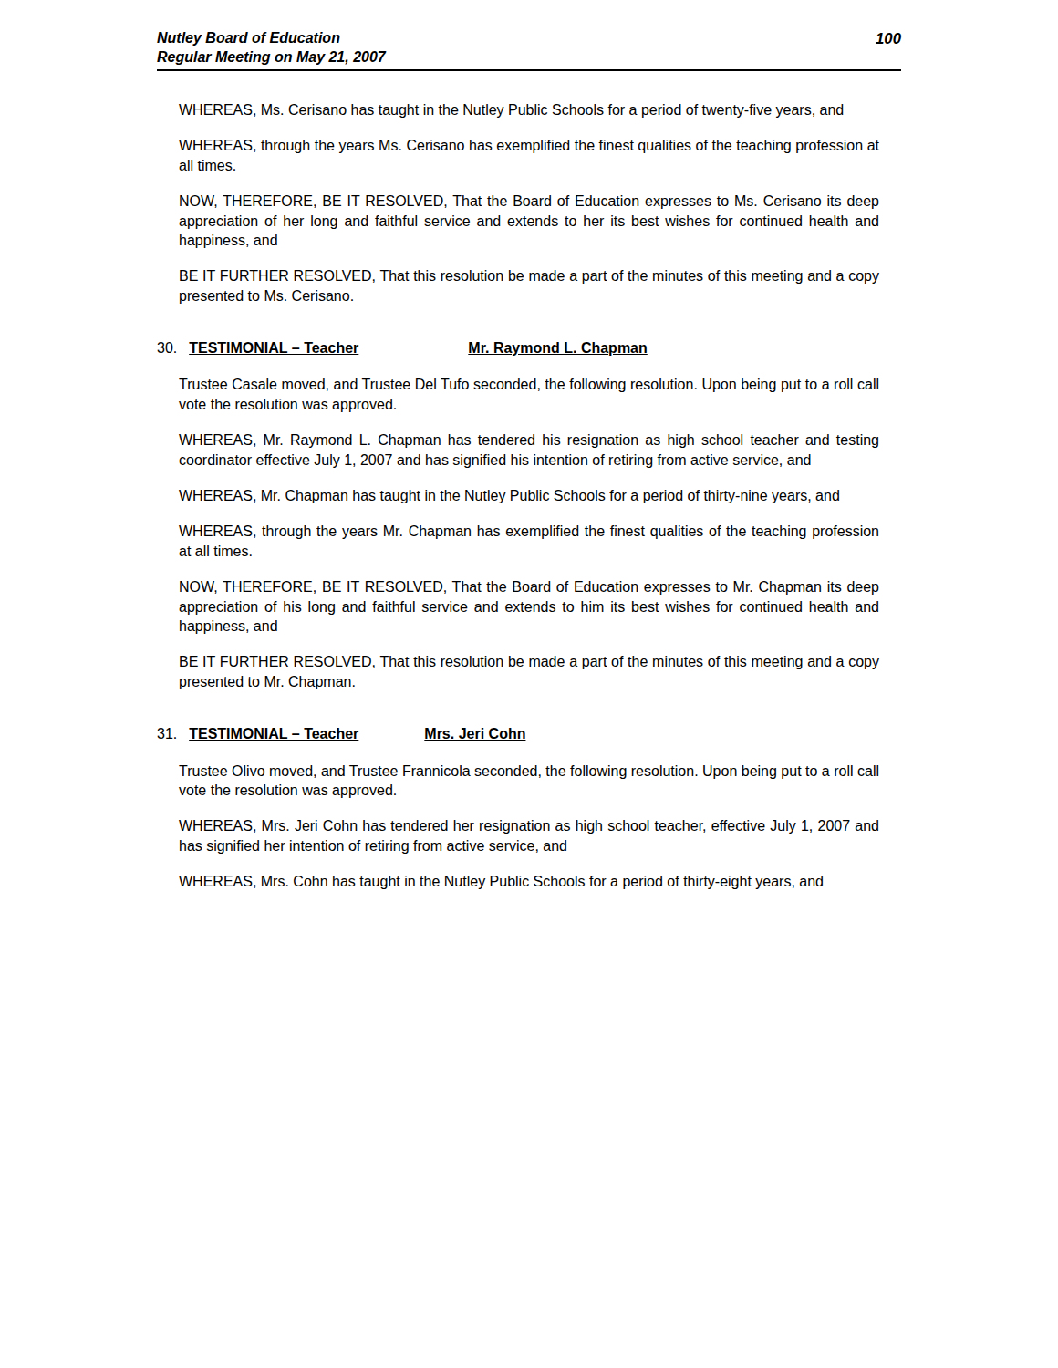Nutley Board of Education
Regular Meeting on May 21, 2007
100
WHEREAS, Ms. Cerisano has taught in the Nutley Public Schools for a period of twenty-five years, and
WHEREAS, through the years Ms. Cerisano has exemplified the finest qualities of the teaching profession at all times.
NOW, THEREFORE, BE IT RESOLVED, That the Board of Education expresses to Ms. Cerisano its deep appreciation of her long and faithful service and extends to her its best wishes for continued health and happiness, and
BE IT FURTHER RESOLVED, That this resolution be made a part of the minutes of this meeting and a copy presented to Ms. Cerisano.
30. TESTIMONIAL – Teacher Mr. Raymond L. Chapman
Trustee Casale moved, and Trustee Del Tufo seconded, the following resolution. Upon being put to a roll call vote the resolution was approved.
WHEREAS, Mr. Raymond L. Chapman has tendered his resignation as high school teacher and testing coordinator effective July 1, 2007 and has signified his intention of retiring from active service, and
WHEREAS, Mr. Chapman has taught in the Nutley Public Schools for a period of thirty-nine years, and
WHEREAS, through the years Mr. Chapman has exemplified the finest qualities of the teaching profession at all times.
NOW, THEREFORE, BE IT RESOLVED, That the Board of Education expresses to Mr. Chapman its deep appreciation of his long and faithful service and extends to him its best wishes for continued health and happiness, and
BE IT FURTHER RESOLVED, That this resolution be made a part of the minutes of this meeting and a copy presented to Mr. Chapman.
31. TESTIMONIAL – Teacher Mrs. Jeri Cohn
Trustee Olivo moved, and Trustee Frannicola seconded, the following resolution. Upon being put to a roll call vote the resolution was approved.
WHEREAS, Mrs. Jeri Cohn has tendered her resignation as high school teacher, effective July 1, 2007 and has signified her intention of retiring from active service, and
WHEREAS, Mrs. Cohn has taught in the Nutley Public Schools for a period of thirty-eight years, and